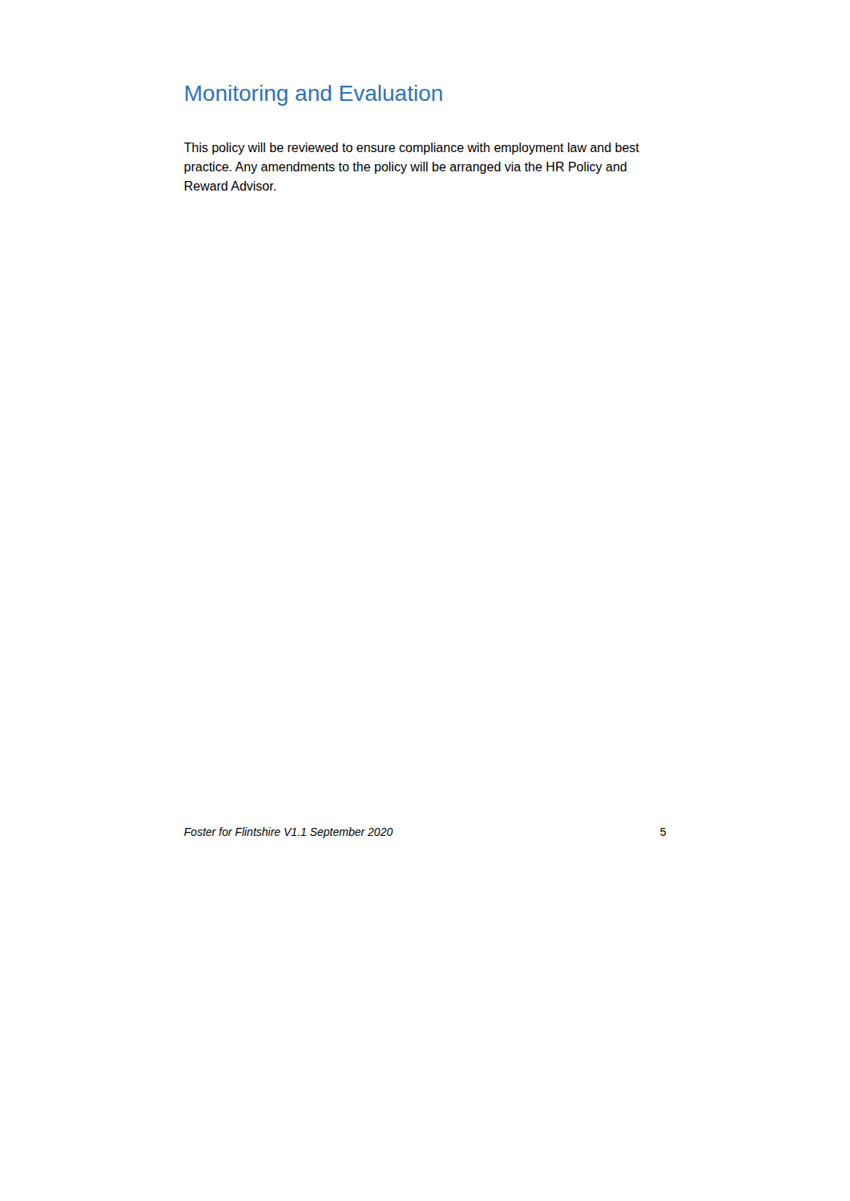Monitoring and Evaluation
This policy will be reviewed to ensure compliance with employment law and best practice. Any amendments to the policy will be arranged via the HR Policy and Reward Advisor.
Foster for Flintshire V1.1 September 2020 5